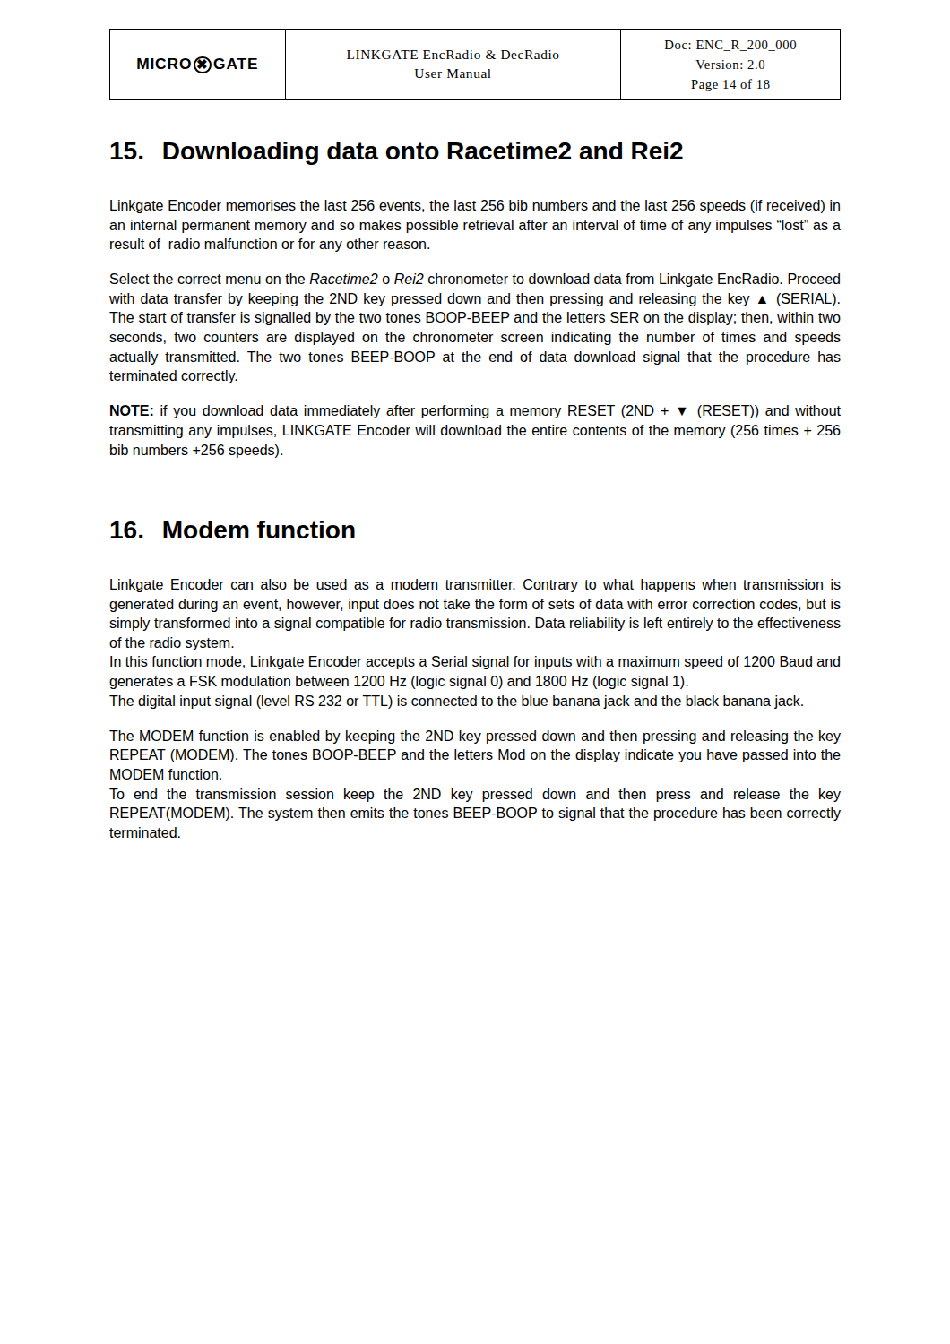| MICRO ✖ GATE | LINKGATE EncRadio & DecRadio User Manual | Doc: ENC_R_200_000 Version: 2.0 Page 14 of 18 |
15. Downloading data onto Racetime2 and Rei2
Linkgate Encoder memorises the last 256 events, the last 256 bib numbers and the last 256 speeds (if received) in an internal permanent memory and so makes possible retrieval after an interval of time of any impulses “lost” as a result of radio malfunction or for any other reason.
Select the correct menu on the Racetime2 o Rei2 chronometer to download data from Linkgate EncRadio. Proceed with data transfer by keeping the 2ND key pressed down and then pressing and releasing the key ▲ (SERIAL). The start of transfer is signalled by the two tones BOOP-BEEP and the letters SER on the display; then, within two seconds, two counters are displayed on the chronometer screen indicating the number of times and speeds actually transmitted. The two tones BEEP-BOOP at the end of data download signal that the procedure has terminated correctly.
NOTE: if you download data immediately after performing a memory RESET (2ND + ▼ (RESET)) and without transmitting any impulses, LINKGATE Encoder will download the entire contents of the memory (256 times + 256 bib numbers +256 speeds).
16. Modem function
Linkgate Encoder can also be used as a modem transmitter. Contrary to what happens when transmission is generated during an event, however, input does not take the form of sets of data with error correction codes, but is simply transformed into a signal compatible for radio transmission. Data reliability is left entirely to the effectiveness of the radio system.
In this function mode, Linkgate Encoder accepts a Serial signal for inputs with a maximum speed of 1200 Baud and generates a FSK modulation between 1200 Hz (logic signal 0) and 1800 Hz (logic signal 1).
The digital input signal (level RS 232 or TTL) is connected to the blue banana jack and the black banana jack.
The MODEM function is enabled by keeping the 2ND key pressed down and then pressing and releasing the key REPEAT (MODEM). The tones BOOP-BEEP and the letters Mod on the display indicate you have passed into the MODEM function.
To end the transmission session keep the 2ND key pressed down and then press and release the key REPEAT(MODEM). The system then emits the tones BEEP-BOOP to signal that the procedure has been correctly terminated.